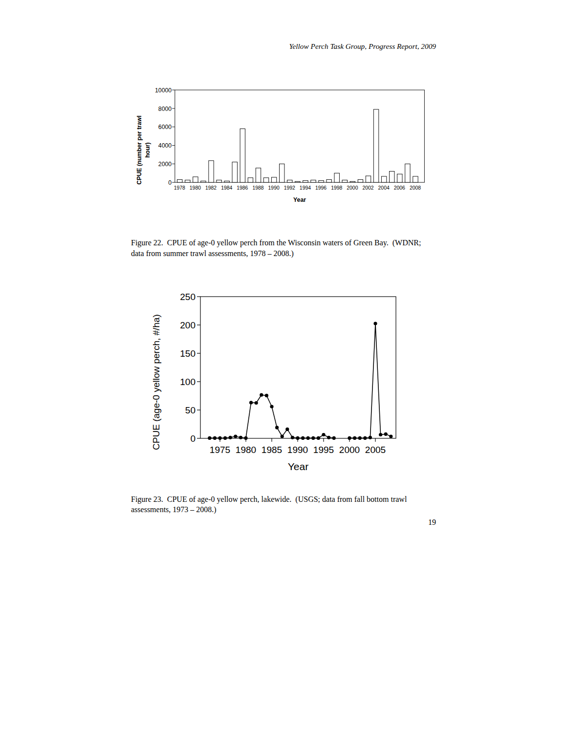Yellow Perch Task Group, Progress Report, 2009
CPUE (number per trawl hour) 0 2000 4000 6000 8000 10000 1978 1980 1982 1984 1986 1988 1990 1992 1994 1996 1998 2000 2002 2004 2006 2008 Year
Figure 22. CPUE of age-0 yellow perch from the Wisconsin waters of Green Bay. (WDNR; data from summer trawl assessments, 1978 – 2008.)
CPUE (age-0 yellow perch, #/ha) 0 50 100 150 200 250 1975 1980 1985 1990 1995 2000 2005 Year
Figure 23. CPUE of age-0 yellow perch, lakewide. (USGS; data from fall bottom trawl assessments, 1973 – 2008.)
19